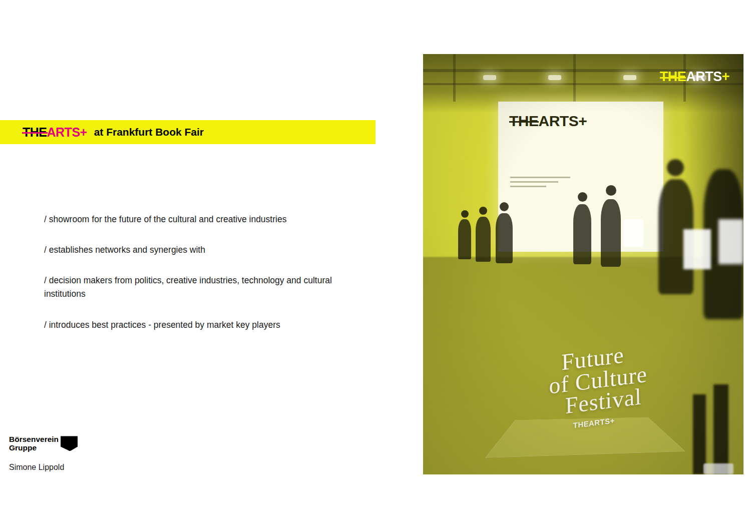THE ARTS+ at Frankfurt Book Fair
/ showroom for the future of the cultural and creative industries
/ establishes networks and synergies with
/ decision makers from politics, creative industries, technology and cultural institutions
/ introduces best practices - presented by market key players
Börsenverein
Gruppe
Simone Lippold
THEARTS+
Future
of Culture
Festival
THEARTS+
THE ARTS+